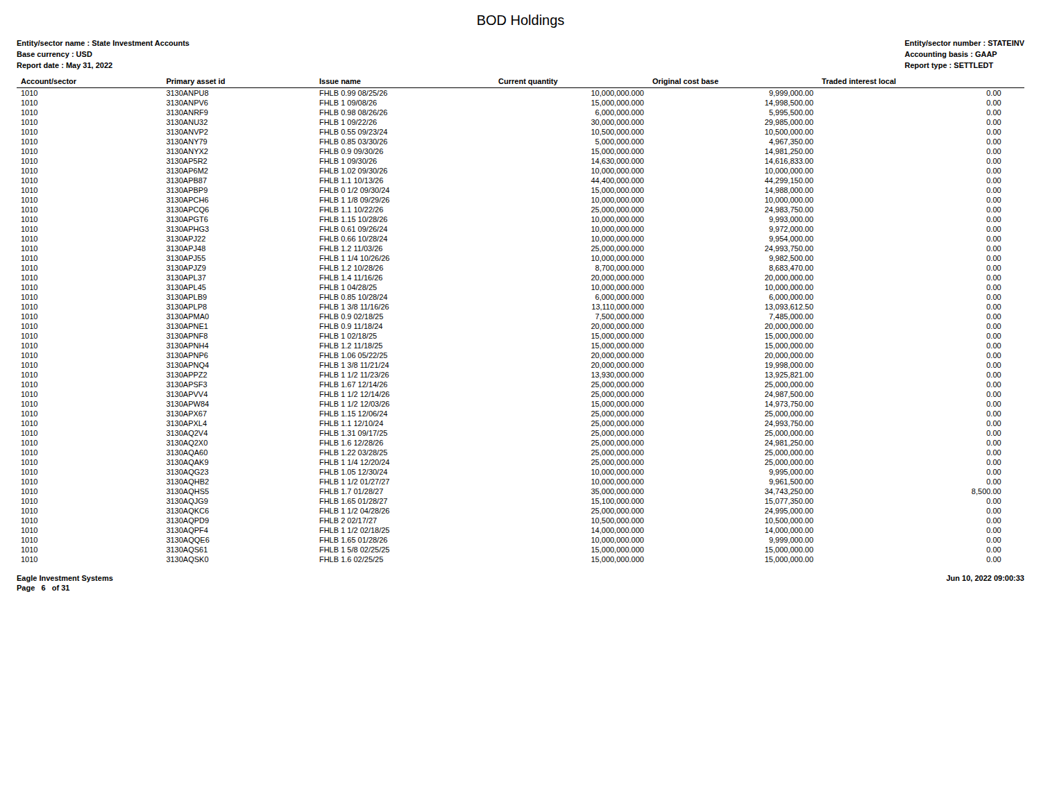BOD Holdings
Entity/sector name : State Investment Accounts
Base currency : USD
Report date : May 31, 2022
Entity/sector number : STATEINV
Accounting basis : GAAP
Report type : SETTLEDT
| Account/sector | Primary asset id | Issue name | Current quantity | Original cost base | Traded interest local | |
| --- | --- | --- | --- | --- | --- | --- |
| 1010 | 3130ANPU8 | FHLB 0.99 08/25/26 | 10,000,000.000 | 9,999,000.00 | 0.00 | |
| 1010 | 3130ANPV6 | FHLB 1 09/08/26 | 15,000,000.000 | 14,998,500.00 | 0.00 | |
| 1010 | 3130ANRF9 | FHLB 0.98 08/26/26 | 6,000,000.000 | 5,995,500.00 | 0.00 | |
| 1010 | 3130ANU32 | FHLB 1 09/22/26 | 30,000,000.000 | 29,985,000.00 | 0.00 | |
| 1010 | 3130ANVP2 | FHLB 0.55 09/23/24 | 10,500,000.000 | 10,500,000.00 | 0.00 | |
| 1010 | 3130ANY79 | FHLB 0.85 03/30/26 | 5,000,000.000 | 4,967,350.00 | 0.00 | |
| 1010 | 3130ANYX2 | FHLB 0.9 09/30/26 | 15,000,000.000 | 14,981,250.00 | 0.00 | |
| 1010 | 3130AP5R2 | FHLB 1 09/30/26 | 14,630,000.000 | 14,616,833.00 | 0.00 | |
| 1010 | 3130AP6M2 | FHLB 1.02 09/30/26 | 10,000,000.000 | 10,000,000.00 | 0.00 | |
| 1010 | 3130APB87 | FHLB 1.1 10/13/26 | 44,400,000.000 | 44,299,150.00 | 0.00 | |
| 1010 | 3130APBP9 | FHLB 0 1/2 09/30/24 | 15,000,000.000 | 14,988,000.00 | 0.00 | |
| 1010 | 3130APCH6 | FHLB 1 1/8 09/29/26 | 10,000,000.000 | 10,000,000.00 | 0.00 | |
| 1010 | 3130APCQ6 | FHLB 1.1 10/22/26 | 25,000,000.000 | 24,983,750.00 | 0.00 | |
| 1010 | 3130APGT6 | FHLB 1.15 10/28/26 | 10,000,000.000 | 9,993,000.00 | 0.00 | |
| 1010 | 3130APHG3 | FHLB 0.61 09/26/24 | 10,000,000.000 | 9,972,000.00 | 0.00 | |
| 1010 | 3130APJ22 | FHLB 0.66 10/28/24 | 10,000,000.000 | 9,954,000.00 | 0.00 | |
| 1010 | 3130APJ48 | FHLB 1.2 11/03/26 | 25,000,000.000 | 24,993,750.00 | 0.00 | |
| 1010 | 3130APJ55 | FHLB 1 1/4 10/26/26 | 10,000,000.000 | 9,982,500.00 | 0.00 | |
| 1010 | 3130APJZ9 | FHLB 1.2 10/28/26 | 8,700,000.000 | 8,683,470.00 | 0.00 | |
| 1010 | 3130APL37 | FHLB 1.4 11/16/26 | 20,000,000.000 | 20,000,000.00 | 0.00 | |
| 1010 | 3130APL45 | FHLB 1 04/28/25 | 10,000,000.000 | 10,000,000.00 | 0.00 | |
| 1010 | 3130APLB9 | FHLB 0.85 10/28/24 | 6,000,000.000 | 6,000,000.00 | 0.00 | |
| 1010 | 3130APLP8 | FHLB 1 3/8 11/16/26 | 13,110,000.000 | 13,093,612.50 | 0.00 | |
| 1010 | 3130APMA0 | FHLB 0.9 02/18/25 | 7,500,000.000 | 7,485,000.00 | 0.00 | |
| 1010 | 3130APNE1 | FHLB 0.9 11/18/24 | 20,000,000.000 | 20,000,000.00 | 0.00 | |
| 1010 | 3130APNF8 | FHLB 1 02/18/25 | 15,000,000.000 | 15,000,000.00 | 0.00 | |
| 1010 | 3130APNH4 | FHLB 1.2 11/18/25 | 15,000,000.000 | 15,000,000.00 | 0.00 | |
| 1010 | 3130APNP6 | FHLB 1.06 05/22/25 | 20,000,000.000 | 20,000,000.00 | 0.00 | |
| 1010 | 3130APNQ4 | FHLB 1 3/8 11/21/24 | 20,000,000.000 | 19,998,000.00 | 0.00 | |
| 1010 | 3130APPZ2 | FHLB 1 1/2 11/23/26 | 13,930,000.000 | 13,925,821.00 | 0.00 | |
| 1010 | 3130APSF3 | FHLB 1.67 12/14/26 | 25,000,000.000 | 25,000,000.00 | 0.00 | |
| 1010 | 3130APVV4 | FHLB 1 1/2 12/14/26 | 25,000,000.000 | 24,987,500.00 | 0.00 | |
| 1010 | 3130APW84 | FHLB 1 1/2 12/03/26 | 15,000,000.000 | 14,973,750.00 | 0.00 | |
| 1010 | 3130APX67 | FHLB 1.15 12/06/24 | 25,000,000.000 | 25,000,000.00 | 0.00 | |
| 1010 | 3130APXL4 | FHLB 1.1 12/10/24 | 25,000,000.000 | 24,993,750.00 | 0.00 | |
| 1010 | 3130AQ2V4 | FHLB 1.31 09/17/25 | 25,000,000.000 | 25,000,000.00 | 0.00 | |
| 1010 | 3130AQ2X0 | FHLB 1.6 12/28/26 | 25,000,000.000 | 24,981,250.00 | 0.00 | |
| 1010 | 3130AQA60 | FHLB 1.22 03/28/25 | 25,000,000.000 | 25,000,000.00 | 0.00 | |
| 1010 | 3130AQAK9 | FHLB 1 1/4 12/20/24 | 25,000,000.000 | 25,000,000.00 | 0.00 | |
| 1010 | 3130AQG23 | FHLB 1.05 12/30/24 | 10,000,000.000 | 9,995,000.00 | 0.00 | |
| 1010 | 3130AQHB2 | FHLB 1 1/2 01/27/27 | 10,000,000.000 | 9,961,500.00 | 0.00 | |
| 1010 | 3130AQHS5 | FHLB 1.7 01/28/27 | 35,000,000.000 | 34,743,250.00 | 8,500.00 | |
| 1010 | 3130AQJG9 | FHLB 1.65 01/28/27 | 15,100,000.000 | 15,077,350.00 | 0.00 | |
| 1010 | 3130AQKC6 | FHLB 1 1/2 04/28/26 | 25,000,000.000 | 24,995,000.00 | 0.00 | |
| 1010 | 3130AQPD9 | FHLB 2 02/17/27 | 10,500,000.000 | 10,500,000.00 | 0.00 | |
| 1010 | 3130AQPF4 | FHLB 1 1/2 02/18/25 | 14,000,000.000 | 14,000,000.00 | 0.00 | |
| 1010 | 3130AQQE6 | FHLB 1.65 01/28/26 | 10,000,000.000 | 9,999,000.00 | 0.00 | |
| 1010 | 3130AQS61 | FHLB 1 5/8 02/25/25 | 15,000,000.000 | 15,000,000.00 | 0.00 | |
| 1010 | 3130AQSK0 | FHLB 1.6 02/25/25 | 15,000,000.000 | 15,000,000.00 | 0.00 | |
Eagle Investment Systems
Page 6 of 31
Jun 10, 2022 09:00:33